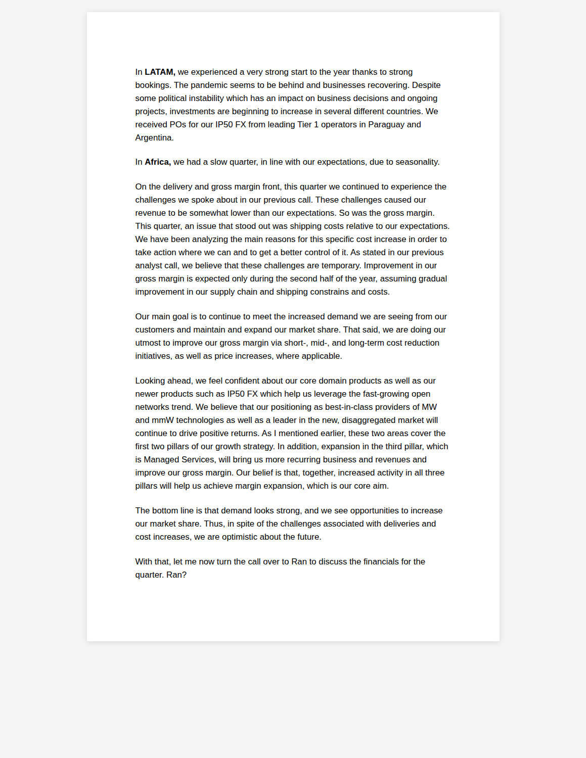In LATAM, we experienced a very strong start to the year thanks to strong bookings. The pandemic seems to be behind and businesses recovering. Despite some political instability which has an impact on business decisions and ongoing projects, investments are beginning to increase in several different countries. We received POs for our IP50 FX from leading Tier 1 operators in Paraguay and Argentina.
In Africa, we had a slow quarter, in line with our expectations, due to seasonality.
On the delivery and gross margin front, this quarter we continued to experience the challenges we spoke about in our previous call. These challenges caused our revenue to be somewhat lower than our expectations. So was the gross margin. This quarter, an issue that stood out was shipping costs relative to our expectations. We have been analyzing the main reasons for this specific cost increase in order to take action where we can and to get a better control of it. As stated in our previous analyst call, we believe that these challenges are temporary. Improvement in our gross margin is expected only during the second half of the year, assuming gradual improvement in our supply chain and shipping constrains and costs.
Our main goal is to continue to meet the increased demand we are seeing from our customers and maintain and expand our market share. That said, we are doing our utmost to improve our gross margin via short-, mid-, and long-term cost reduction initiatives, as well as price increases, where applicable.
Looking ahead, we feel confident about our core domain products as well as our newer products such as IP50 FX which help us leverage the fast-growing open networks trend. We believe that our positioning as best-in-class providers of MW and mmW technologies as well as a leader in the new, disaggregated market will continue to drive positive returns. As I mentioned earlier, these two areas cover the first two pillars of our growth strategy. In addition, expansion in the third pillar, which is Managed Services, will bring us more recurring business and revenues and improve our gross margin. Our belief is that, together, increased activity in all three pillars will help us achieve margin expansion, which is our core aim.
The bottom line is that demand looks strong, and we see opportunities to increase our market share. Thus, in spite of the challenges associated with deliveries and cost increases, we are optimistic about the future.
With that, let me now turn the call over to Ran to discuss the financials for the quarter. Ran?